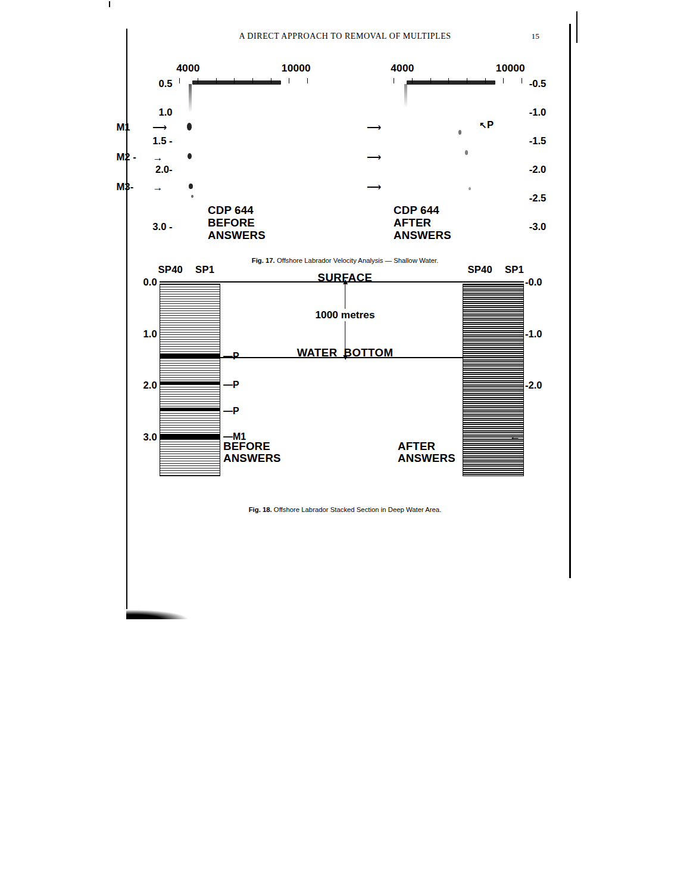A Direct Approach to Removal of Multiples 15
400010000
0.5 1.0 1.5 - 2.0- 3.0 -
M1
M2 -
M3-
⟶
→
→
CDP 644
BEFORE
ANSWERS
400010000
-0.5 -1.0 -1.5 -2.0 -2.5 -3.0
⟶
⟶
⟶
↖P
CDP 644
AFTER
ANSWERS
Fig. 17. Offshore Labrador Velocity Analysis — Shallow Water.
SP40 SP1
SP40 SP1
SURFACE
WATER BOTTOM
1000 metres
0.0 1.0 2.0 3.0
—P
—P
—P
—M1
BEFORE
ANSWERS
-0.0 -1.0 -2.0
←
AFTER
ANSWERS
Fig. 18. Offshore Labrador Stacked Section in Deep Water Area.